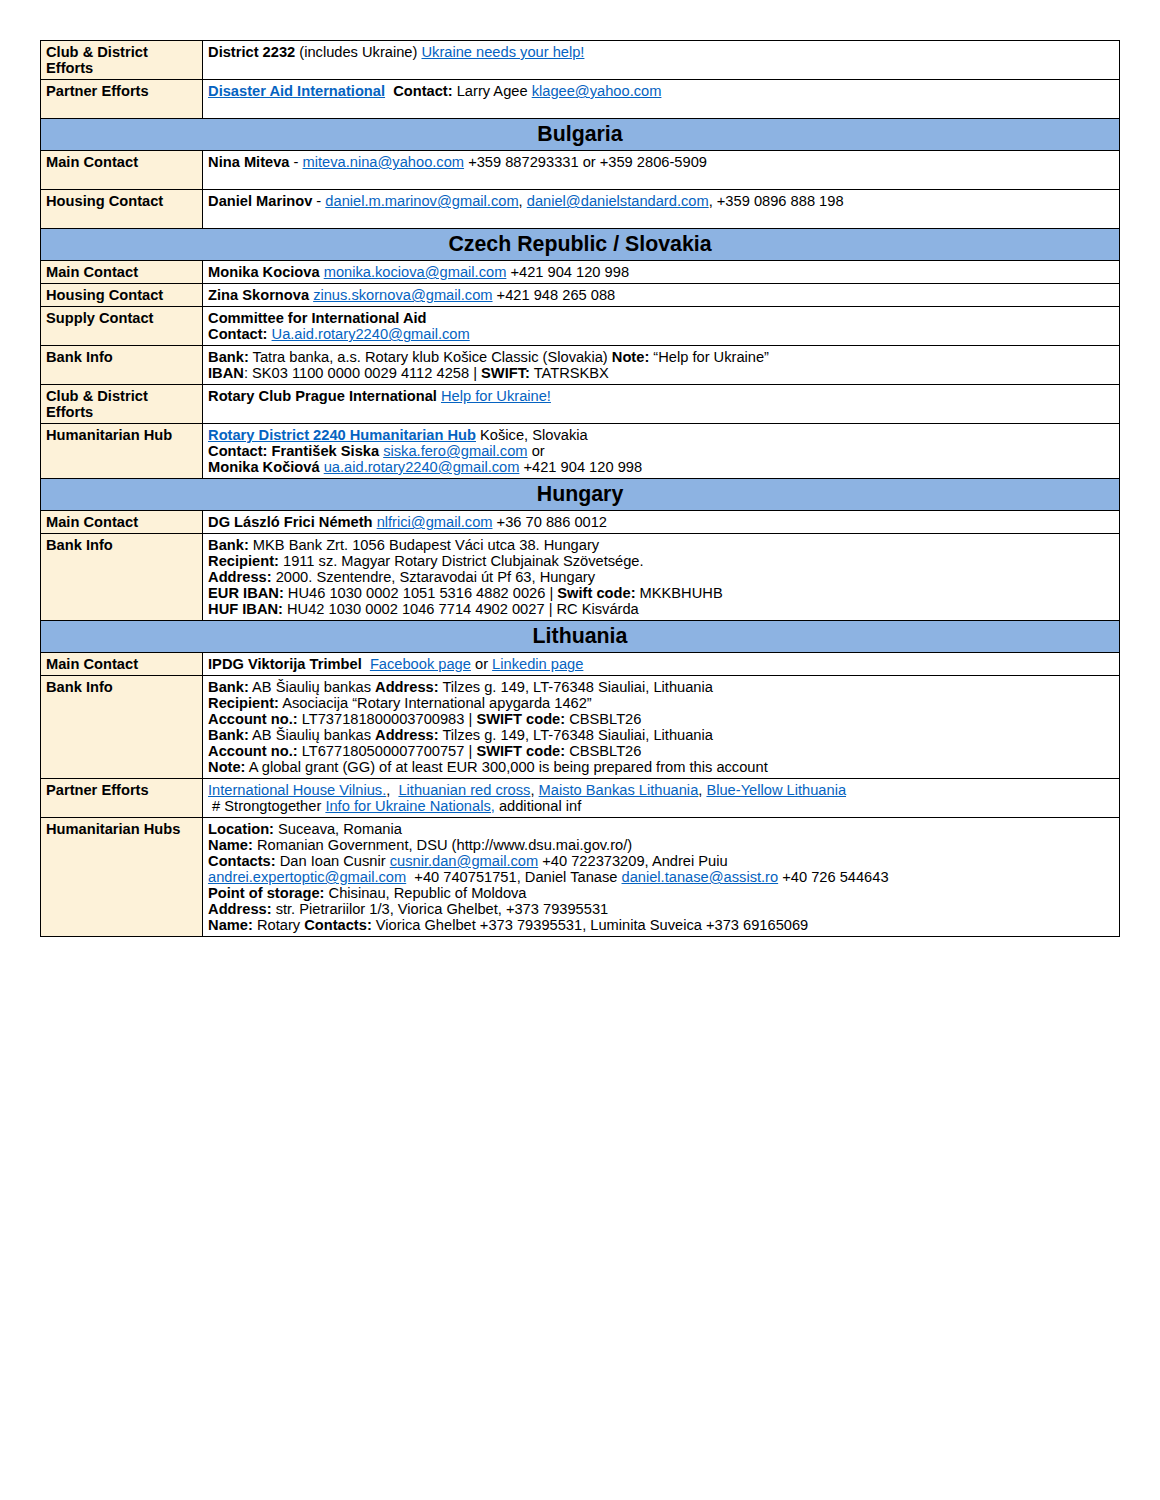| Club & District Efforts | District 2232 (includes Ukraine) Ukraine needs your help! |
| Partner Efforts | Disaster Aid International Contact: Larry Agee klagee@yahoo.com |
| Bulgaria |
| Main Contact | Nina Miteva - miteva.nina@yahoo.com +359 887293331 or +359 2806-5909 |
| Housing Contact | Daniel Marinov - daniel.m.marinov@gmail.com , daniel@danielstandard.com , +359 0896 888 198 |
| Czech Republic / Slovakia |
| Main Contact | Monika Kociova monika.kociova@gmail.com +421 904 120 998 |
| Housing Contact | Zina Skornova zinus.skornova@gmail.com +421 948 265 088 |
| Supply Contact | Committee for International Aid Contact: Ua.aid.rotary2240@gmail.com |
| Bank Info | Bank: Tatra banka, a.s. Rotary klub Košice Classic (Slovakia) Note: “Help for Ukraine” IBAN : SK03 1100 0000 0029 4112 4258 / SWIFT: TATRSKBX |
| Club & District Efforts | Rotary Club Prague International Help for Ukraine! |
| Humanitarian Hub | Rotary District 2240 Humanitarian Hub Košice, Slovakia Contact: František Siska siska.fero@gmail.com or Monika Kočiová ua.aid.rotary2240@gmail.com +421 904 120 998 |
| Hungary |
| Main Contact | DG László Frici Németh nlfrici@gmail.com +36 70 886 0012 |
| Bank Info | Bank: MKB Bank Zrt. 1056 Budapest Váci utca 38. Hungary Recipient: 1911 sz. Magyar Rotary District Clubjainak Szövetsége. Address: 2000. Szentendre, Sztaravodai út Pf 63, Hungary EUR IBAN: HU46 1030 0002 1051 5316 4882 0026 / Swift code: MKKBHUHB HUF IBAN: HU42 1030 0002 1046 7714 4902 0027 / RC Kisvárda |
| Lithuania |
| Main Contact | IPDG Viktorija Trimbel Facebook page or Linkedin page |
| Bank Info | Bank: AB Šiaulių bankas Address: Tilzes g. 149, LT-76348 Siauliai, Lithuania Recipient: Asociacija “Rotary International apygarda 1462” Account no.: LT737181800003700983 / SWIFT code: CBSBLT26 Bank: AB Šiaulių bankas Address: Tilzes g. 149, LT-76348 Siauliai, Lithuania Account no.: LT677180500007700757 / SWIFT code: CBSBLT26 Note: A global grant (GG) of at least EUR 300,000 is being prepared from this account |
| Partner Efforts | International House Vilnius. , Lithuanian red cross , Maisto Bankas Lithuania , Blue-Yellow Lithuania # Strongtogether Info for Ukraine Nationals, additional inf |
| Humanitarian Hubs | Location: Suceava, Romania Name: Romanian Government, DSU (http://www.dsu.mai.gov.ro/) Contacts: Dan Ioan Cusnir cusnir.dan@gmail.com +40 722373209, Andrei Puiu andrei.expertoptic@gmail.com +40 740751751, Daniel Tanase daniel.tanase@assist.ro +40 726 544643 Point of storage: Chisinau, Republic of Moldova Address: str. Pietrariilor 1/3, Viorica Ghelbet, +373 79395531 Name: Rotary Contacts: Viorica Ghelbet +373 79395531, Luminita Suveica +373 69165069 |